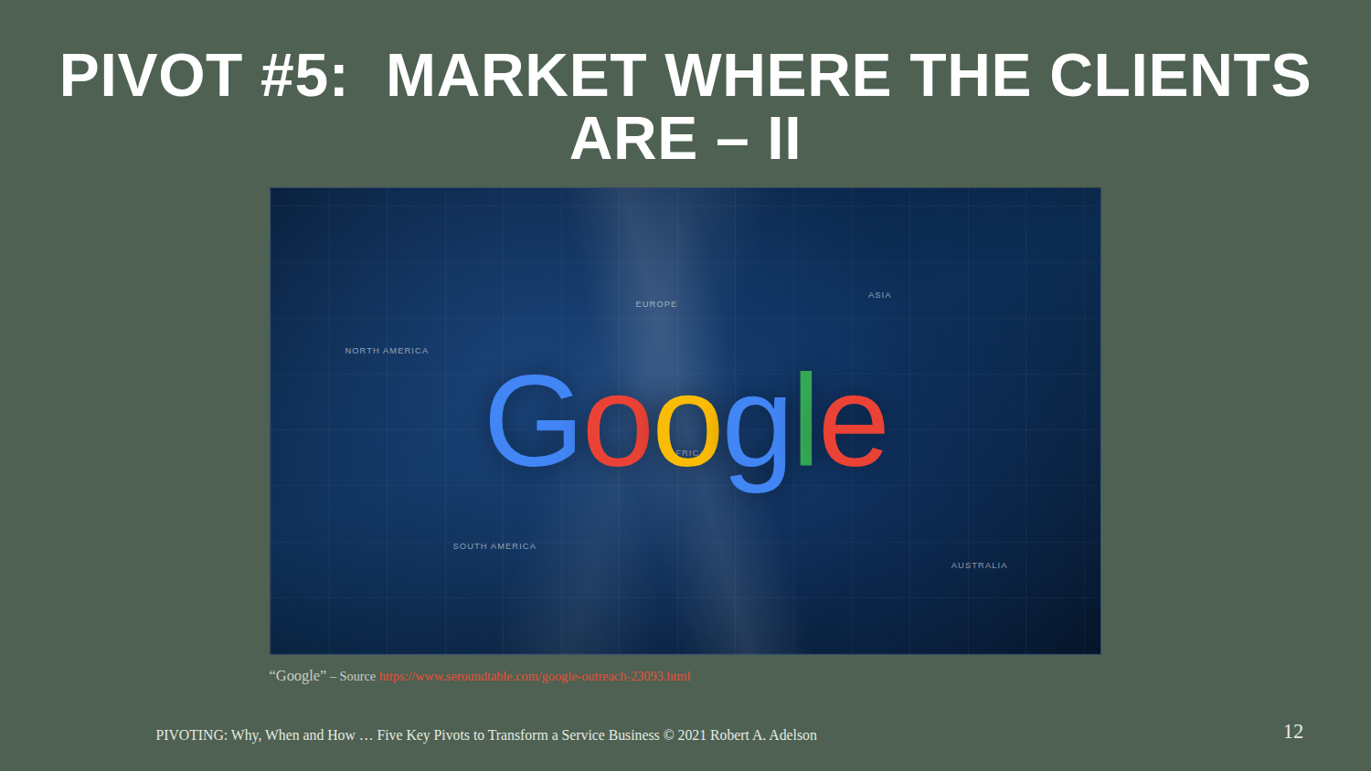Pivot #5: Market Where the Clients Are – II
North America South America Europe Africa Asia Australia
Google
“Google” – Source https://www.seroundtable.com/google-outreach-23093.html
PIVOTING: Why, When and How … Five Key Pivots to Transform a Service Business © 2021 Robert A. Adelson
12